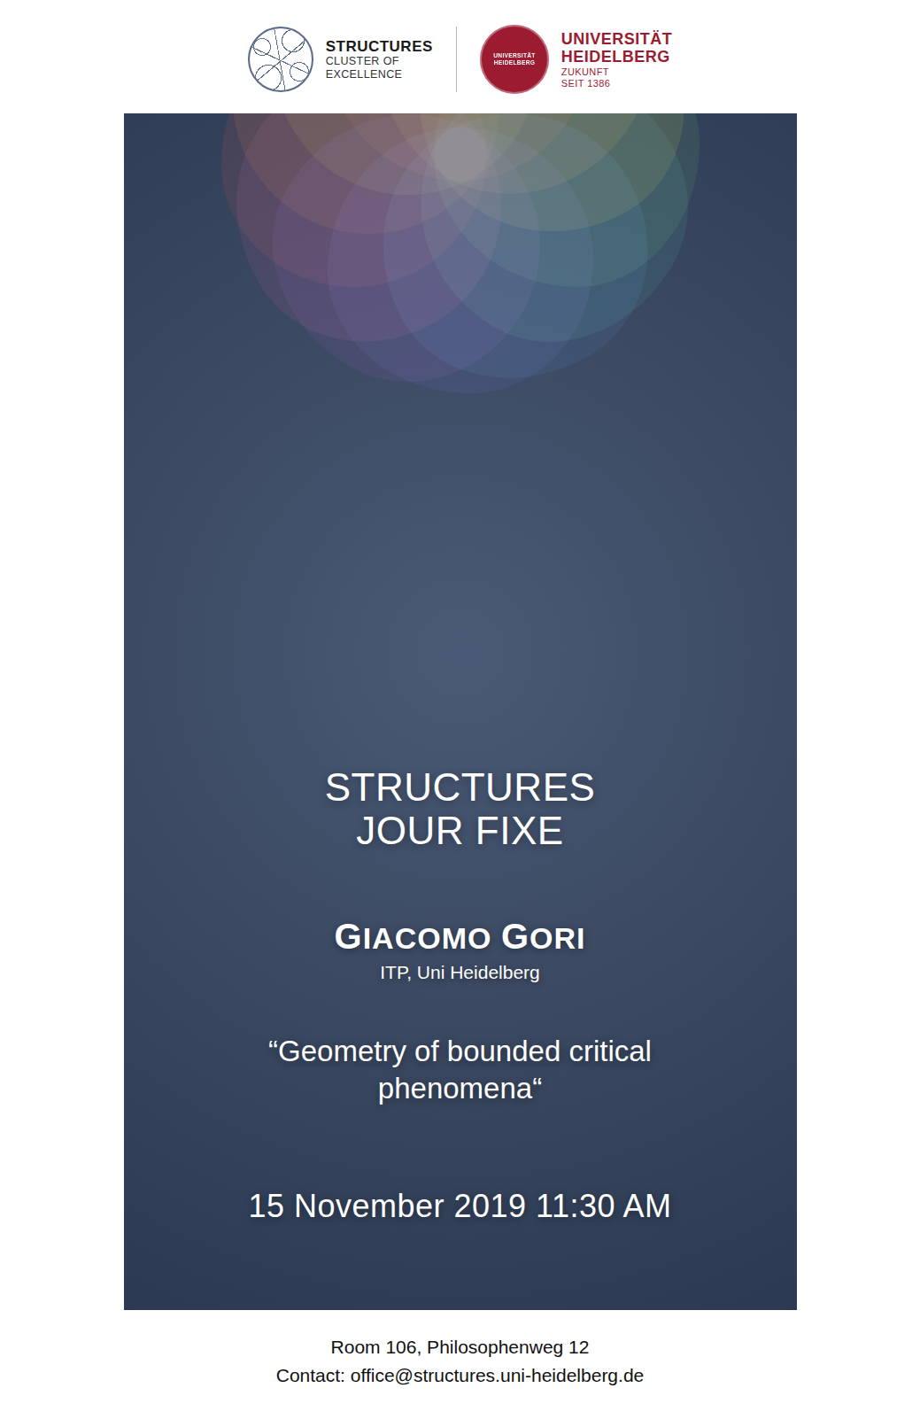Structures
Cluster of
Excellence
Universität
Heidelberg
Universität
Heidelberg
Zukunft
Seit 1386
STRUCTURES
JOUR FIXE
GIACOMO GORI
ITP, Uni Heidelberg
“Geometry of bounded critical phenomena“
15 November 2019 11:30 AM
Room 106, Philosophenweg 12
Contact: office@structures.uni-heidelberg.de